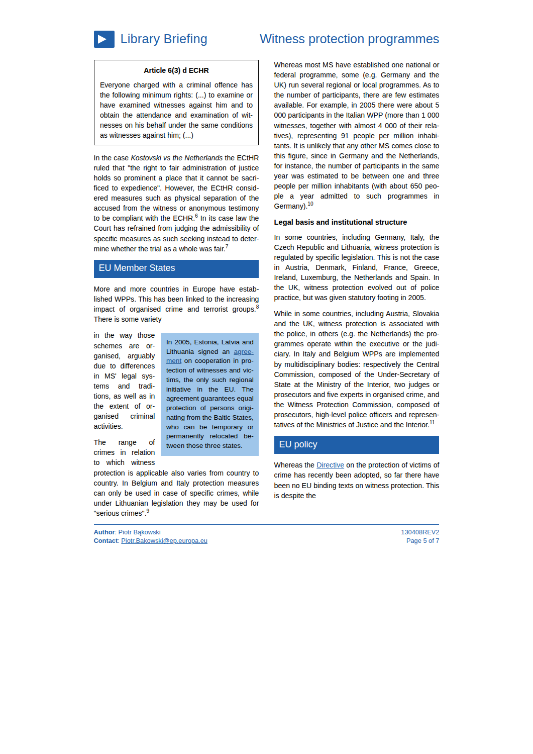Library Briefing
Witness protection programmes
Article 6(3) d ECHR
Everyone charged with a criminal offence has the following minimum rights: (...) to examine or have examined witnesses against him and to obtain the attendance and examination of witnesses on his behalf under the same conditions as witnesses against him; (...)
In the case Kostovski vs the Netherlands the ECtHR ruled that "the right to fair administration of justice holds so prominent a place that it cannot be sacrificed to expedience". However, the ECtHR considered measures such as physical separation of the accused from the witness or anonymous testimony to be compliant with the ECHR.6 In its case law the Court has refrained from judging the admissibility of specific measures as such seeking instead to determine whether the trial as a whole was fair.7
EU Member States
More and more countries in Europe have established WPPs. This has been linked to the increasing impact of organised crime and terrorist groups.8 There is some variety
In 2005, Estonia, Latvia and Lithuania signed an agreement on cooperation in protection of witnesses and victims, the only such regional initiative in the EU. The agreement guarantees equal protection of persons originating from the Baltic States, who can be temporary or permanently relocated between those three states.
in the way those schemes are organised, arguably due to differences in MS' legal systems and traditions, as well as in the extent of organised criminal activities.
The range of crimes in relation to which witness protection is applicable also varies from country to country. In Belgium and Italy protection measures can only be used in case of specific crimes, while under Lithuanian legislation they may be used for "serious crimes".9
Whereas most MS have established one national or federal programme, some (e.g. Germany and the UK) run several regional or local programmes. As to the number of participants, there are few estimates available. For example, in 2005 there were about 5 000 participants in the Italian WPP (more than 1 000 witnesses, together with almost 4 000 of their relatives), representing 91 people per million inhabitants. It is unlikely that any other MS comes close to this figure, since in Germany and the Netherlands, for instance, the number of participants in the same year was estimated to be between one and three people per million inhabitants (with about 650 people a year admitted to such programmes in Germany).10
Legal basis and institutional structure
In some countries, including Germany, Italy, the Czech Republic and Lithuania, witness protection is regulated by specific legislation. This is not the case in Austria, Denmark, Finland, France, Greece, Ireland, Luxemburg, the Netherlands and Spain. In the UK, witness protection evolved out of police practice, but was given statutory footing in 2005.
While in some countries, including Austria, Slovakia and the UK, witness protection is associated with the police, in others (e.g. the Netherlands) the programmes operate within the executive or the judiciary. In Italy and Belgium WPPs are implemented by multidisciplinary bodies: respectively the Central Commission, composed of the Under-Secretary of State at the Ministry of the Interior, two judges or prosecutors and five experts in organised crime, and the Witness Protection Commission, composed of prosecutors, high-level police officers and representatives of the Ministries of Justice and the Interior.11
EU policy
Whereas the Directive on the protection of victims of crime has recently been adopted, so far there have been no EU binding texts on witness protection. This is despite the
Author: Piotr Bąkowski
Contact: Piotr.Bakowski@ep.europa.eu
130408REV2
Page 5 of 7